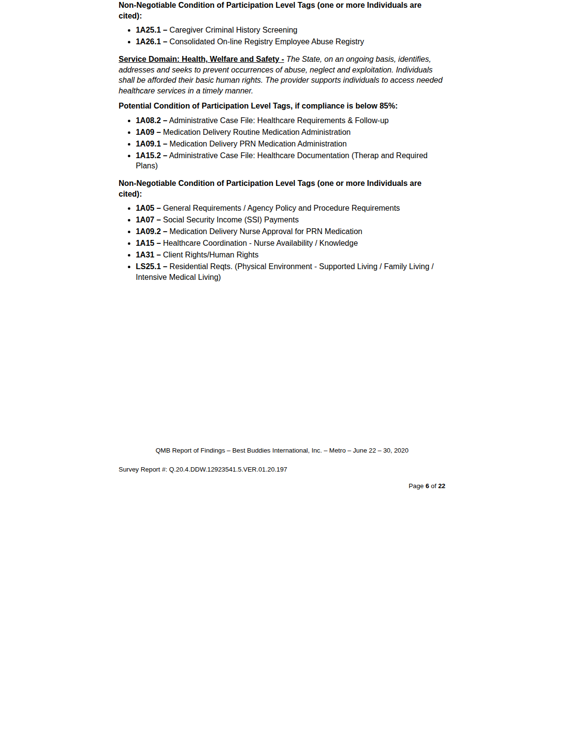Non-Negotiable Condition of Participation Level Tags (one or more Individuals are cited):
1A25.1 – Caregiver Criminal History Screening
1A26.1 – Consolidated On-line Registry Employee Abuse Registry
Service Domain: Health, Welfare and Safety - The State, on an ongoing basis, identifies, addresses and seeks to prevent occurrences of abuse, neglect and exploitation. Individuals shall be afforded their basic human rights. The provider supports individuals to access needed healthcare services in a timely manner.
Potential Condition of Participation Level Tags, if compliance is below 85%:
1A08.2 – Administrative Case File: Healthcare Requirements & Follow-up
1A09 – Medication Delivery Routine Medication Administration
1A09.1 – Medication Delivery PRN Medication Administration
1A15.2 – Administrative Case File: Healthcare Documentation (Therap and Required Plans)
Non-Negotiable Condition of Participation Level Tags (one or more Individuals are cited):
1A05 – General Requirements / Agency Policy and Procedure Requirements
1A07 – Social Security Income (SSI) Payments
1A09.2 – Medication Delivery Nurse Approval for PRN Medication
1A15 – Healthcare Coordination - Nurse Availability / Knowledge
1A31 – Client Rights/Human Rights
LS25.1 – Residential Reqts. (Physical Environment - Supported Living / Family Living / Intensive Medical Living)
QMB Report of Findings – Best Buddies International, Inc. – Metro – June 22 – 30, 2020
Survey Report #: Q.20.4.DDW.12923541.5.VER.01.20.197
Page 6 of 22